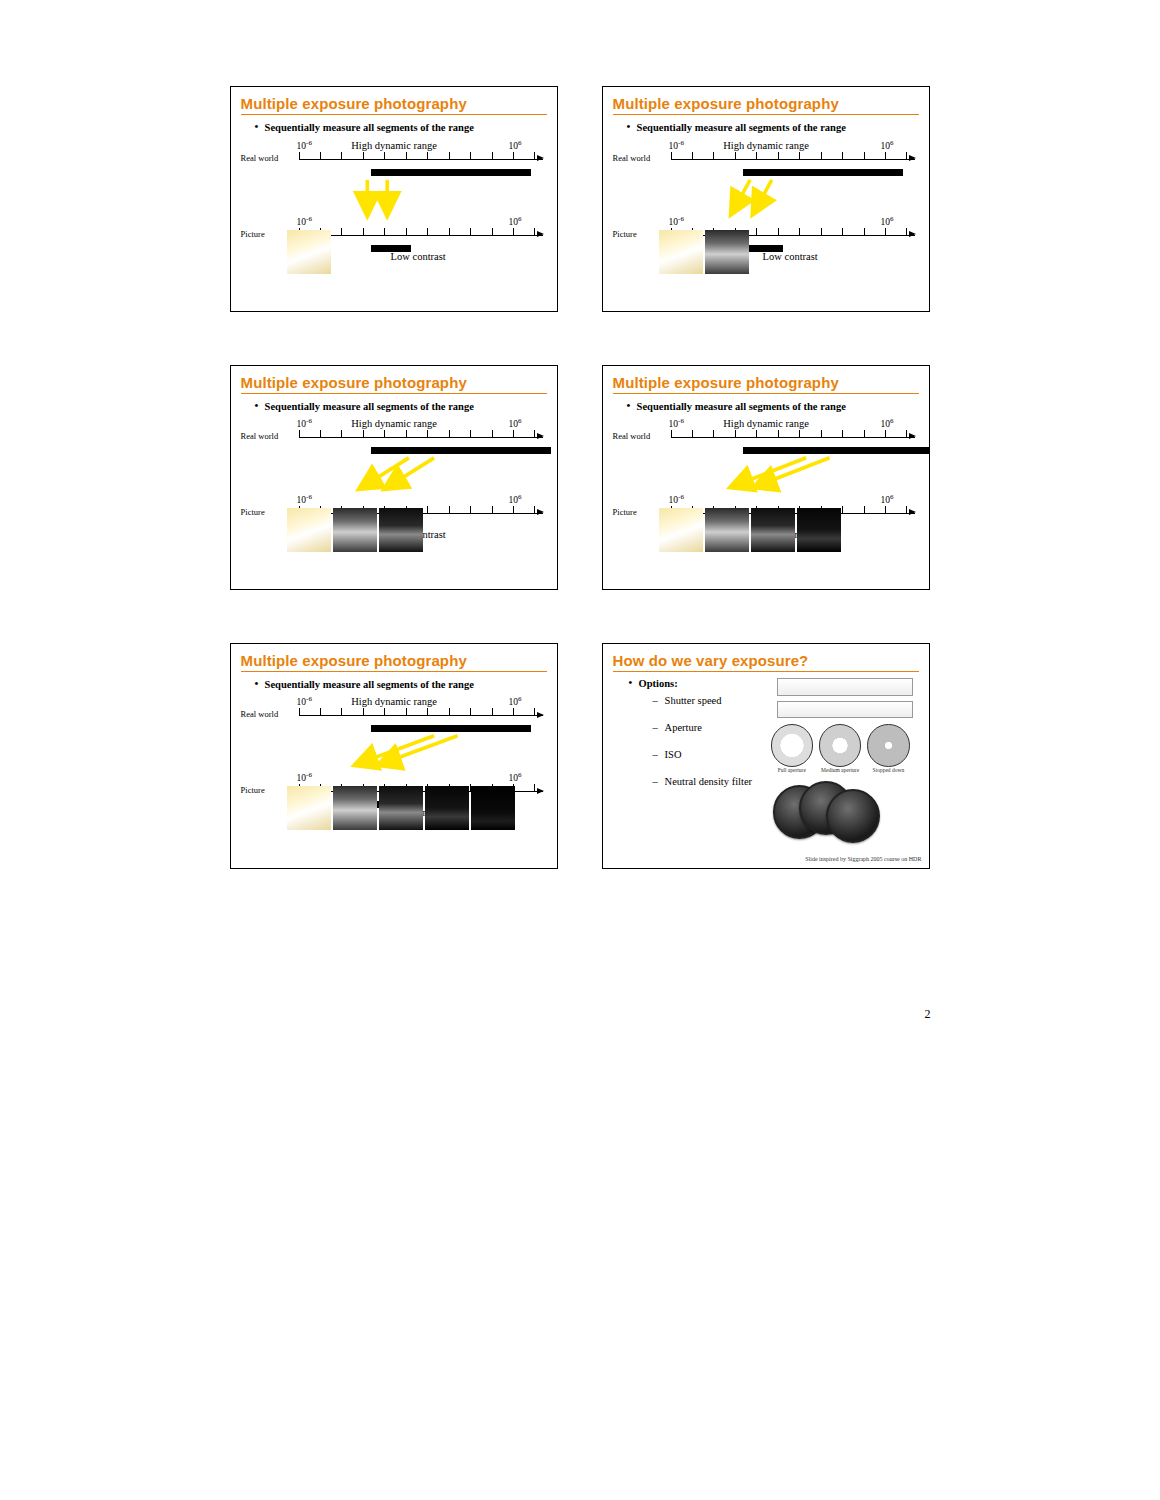Multiple exposure photography
Sequentially measure all segments of the range
Real world 10-6 High dynamic range 106
Picture 10-6 106
Low contrast
Multiple exposure photography
Sequentially measure all segments of the range
Real world 10-6 High dynamic range 106
Picture 10-6 106
Low contrast
Multiple exposure photography
Sequentially measure all segments of the range
Real world 10-6 High dynamic range 106
Picture 10-6 106
Low contrast
Multiple exposure photography
Sequentially measure all segments of the range
Real world 10-6 High dynamic range 106
Picture 10-6 106
Low contrast
Multiple exposure photography
Sequentially measure all segments of the range
Real world 10-6 High dynamic range 106
Picture 10-6 106
Low contrast
How do we vary exposure?
Options:
Shutter speed
Aperture
ISO
Neutral density filter
Full aperture
Medium aperture
Stopped down
Slide inspired by Siggraph 2005 course on HDR
2